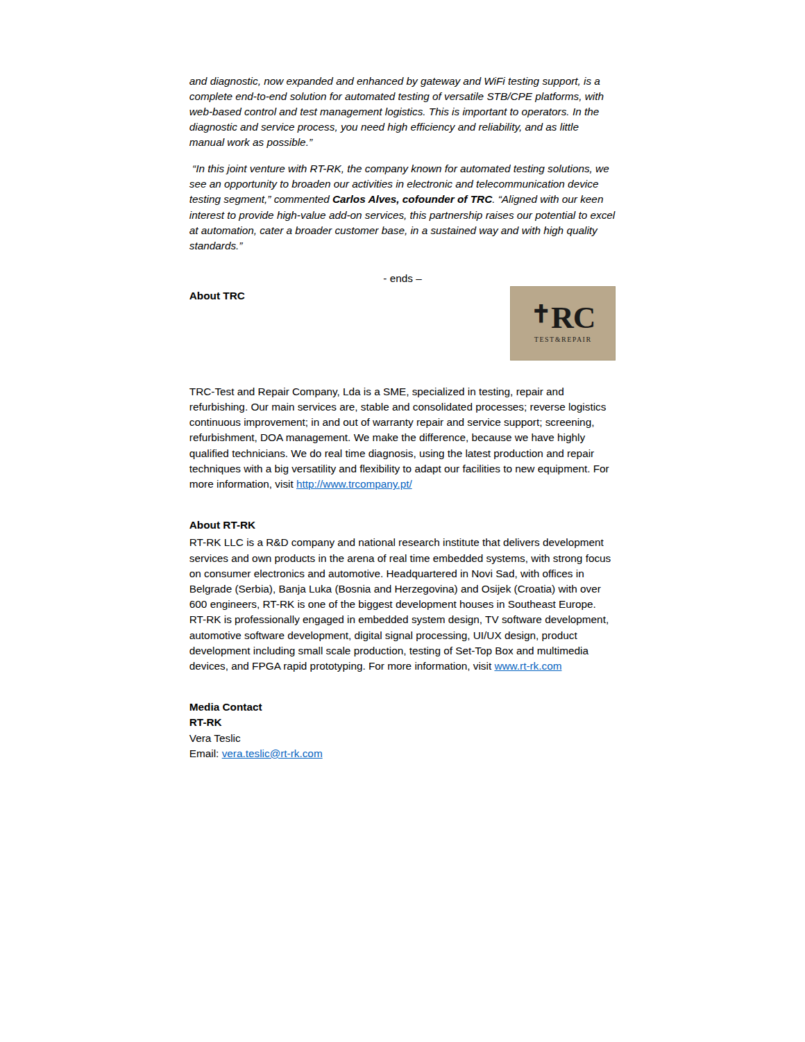and diagnostic, now expanded and enhanced by gateway and WiFi testing support, is a complete end-to-end solution for automated testing of versatile STB/CPE platforms, with web-based control and test management logistics. This is important to operators. In the diagnostic and service process, you need high efficiency and reliability, and as little manual work as possible.”
“In this joint venture with RT-RK, the company known for automated testing solutions, we see an opportunity to broaden our activities in electronic and telecommunication device testing segment,” commented Carlos Alves, cofounder of TRC. “Aligned with our keen interest to provide high-value add-on services, this partnership raises our potential to excel at automation, cater a broader customer base, in a sustained way and with high quality standards.”
- ends –
About TRC
✝RC
TEST&REPAIR
TRC-Test and Repair Company, Lda is a SME, specialized in testing, repair and refurbishing. Our main services are, stable and consolidated processes; reverse logistics continuous improvement; in and out of warranty repair and service support; screening, refurbishment, DOA management. We make the difference, because we have highly qualified technicians. We do real time diagnosis, using the latest production and repair techniques with a big versatility and flexibility to adapt our facilities to new equipment. For more information, visit http://www.trcompany.pt/
About RT-RK
RT-RK LLC is a R&D company and national research institute that delivers development services and own products in the arena of real time embedded systems, with strong focus on consumer electronics and automotive. Headquartered in Novi Sad, with offices in Belgrade (Serbia), Banja Luka (Bosnia and Herzegovina) and Osijek (Croatia) with over 600 engineers, RT-RK is one of the biggest development houses in Southeast Europe. RT-RK is professionally engaged in embedded system design, TV software development, automotive software development, digital signal processing, UI/UX design, product development including small scale production, testing of Set-Top Box and multimedia devices, and FPGA rapid prototyping. For more information, visit www.rt-rk.com
Media Contact
RT-RK
Vera Teslic
Email: vera.teslic@rt-rk.com